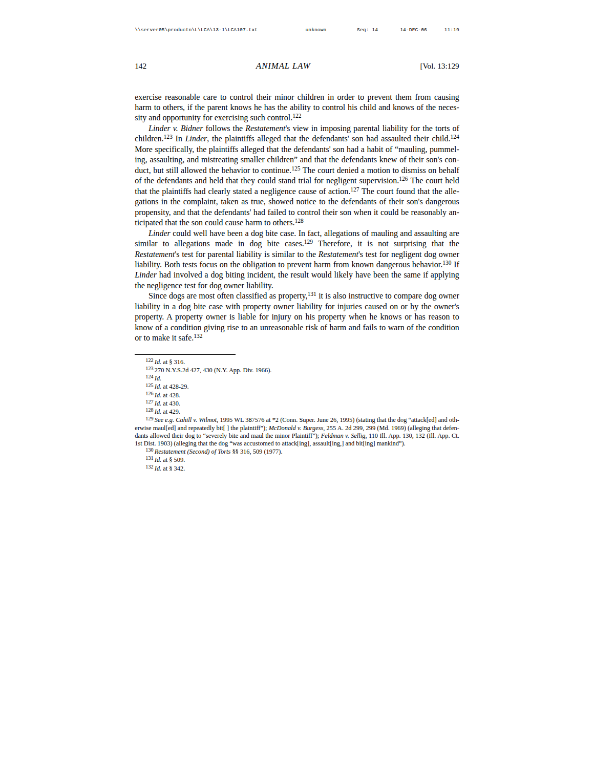\\server05\productn\L\LCA\13-1\LCA107.txt unknown Seq: 14 14-DEC-06 11:19
142 ANIMAL LAW [Vol. 13:129
exercise reasonable care to control their minor children in order to prevent them from causing harm to others, if the parent knows he has the ability to control his child and knows of the necessity and opportunity for exercising such control.122
Linder v. Bidner follows the Restatement's view in imposing parental liability for the torts of children.123 In Linder, the plaintiffs alleged that the defendants' son had assaulted their child.124 More specifically, the plaintiffs alleged that the defendants' son had a habit of “mauling, pummeling, assaulting, and mistreating smaller children” and that the defendants knew of their son's conduct, but still allowed the behavior to continue.125 The court denied a motion to dismiss on behalf of the defendants and held that they could stand trial for negligent supervision.126 The court held that the plaintiffs had clearly stated a negligence cause of action.127 The court found that the allegations in the complaint, taken as true, showed notice to the defendants of their son's dangerous propensity, and that the defendants' had failed to control their son when it could be reasonably anticipated that the son could cause harm to others.128
Linder could well have been a dog bite case. In fact, allegations of mauling and assaulting are similar to allegations made in dog bite cases.129 Therefore, it is not surprising that the Restatement's test for parental liability is similar to the Restatement's test for negligent dog owner liability. Both tests focus on the obligation to prevent harm from known dangerous behavior.130 If Linder had involved a dog biting incident, the result would likely have been the same if applying the negligence test for dog owner liability.
Since dogs are most often classified as property,131 it is also instructive to compare dog owner liability in a dog bite case with property owner liability for injuries caused on or by the owner's property. A property owner is liable for injury on his property when he knows or has reason to know of a condition giving rise to an unreasonable risk of harm and fails to warn of the condition or to make it safe.132
122 Id. at § 316.
123270 N.Y.S.2d 427, 430 (N.Y. App. Div. 1966).
124 Id.
125 Id. at 428-29.
126 Id. at 428.
127 Id. at 430.
128 Id. at 429.
129 See e.g. Cahill v. Wilmot, 1995 WL 387576 at *2 (Conn. Super. June 26, 1995) (stating that the dog “attack[ed] and otherwise maul[ed] and repeatedly bit[ ] the plaintiff”); McDonald v. Burgess, 255 A. 2d 299, 299 (Md. 1969) (alleging that defendants allowed their dog to “severely bite and maul the minor Plaintiff”); Feldman v. Sellig, 110 Ill. App. 130, 132 (Ill. App. Ct. 1st Dist. 1903) (alleging that the dog “was accustomed to attack[ing], assault[ing,] and bit[ing] mankind”).
130 Restatement (Second) of Torts §§ 316, 509 (1977).
131 Id. at § 509.
132 Id. at § 342.